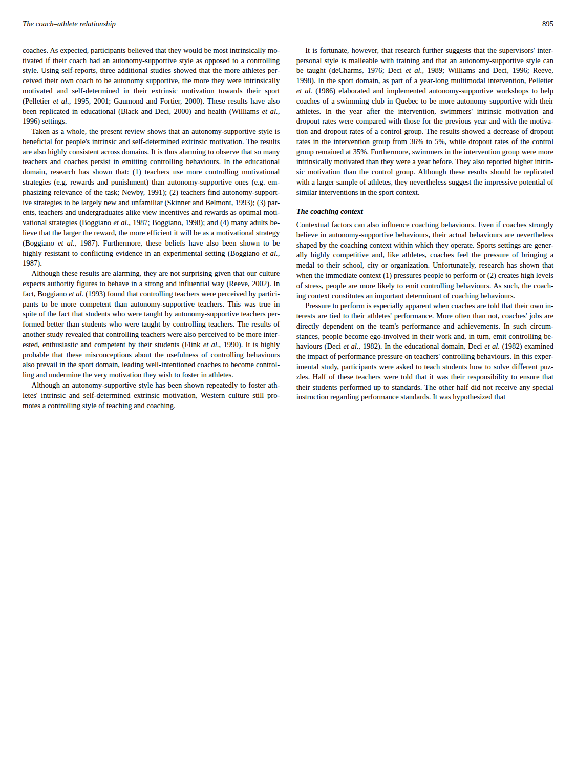The coach–athlete relationship 895
coaches. As expected, participants believed that they would be most intrinsically motivated if their coach had an autonomy-supportive style as opposed to a controlling style. Using self-reports, three additional studies showed that the more athletes perceived their own coach to be autonomy supportive, the more they were intrinsically motivated and self-determined in their extrinsic motivation towards their sport (Pelletier et al., 1995, 2001; Gaumond and Fortier, 2000). These results have also been replicated in educational (Black and Deci, 2000) and health (Williams et al., 1996) settings.
Taken as a whole, the present review shows that an autonomy-supportive style is beneficial for people's intrinsic and self-determined extrinsic motivation. The results are also highly consistent across domains. It is thus alarming to observe that so many teachers and coaches persist in emitting controlling behaviours. In the educational domain, research has shown that: (1) teachers use more controlling motivational strategies (e.g. rewards and punishment) than autonomy-supportive ones (e.g. emphasizing relevance of the task; Newby, 1991); (2) teachers find autonomy-supportive strategies to be largely new and unfamiliar (Skinner and Belmont, 1993); (3) parents, teachers and undergraduates alike view incentives and rewards as optimal motivational strategies (Boggiano et al., 1987; Boggiano, 1998); and (4) many adults believe that the larger the reward, the more efficient it will be as a motivational strategy (Boggiano et al., 1987). Furthermore, these beliefs have also been shown to be highly resistant to conflicting evidence in an experimental setting (Boggiano et al., 1987).
Although these results are alarming, they are not surprising given that our culture expects authority figures to behave in a strong and influential way (Reeve, 2002). In fact, Boggiano et al. (1993) found that controlling teachers were perceived by participants to be more competent than autonomy-supportive teachers. This was true in spite of the fact that students who were taught by autonomy-supportive teachers performed better than students who were taught by controlling teachers. The results of another study revealed that controlling teachers were also perceived to be more interested, enthusiastic and competent by their students (Flink et al., 1990). It is highly probable that these misconceptions about the usefulness of controlling behaviours also prevail in the sport domain, leading well-intentioned coaches to become controlling and undermine the very motivation they wish to foster in athletes.
Although an autonomy-supportive style has been shown repeatedly to foster athletes' intrinsic and self-determined extrinsic motivation, Western culture still promotes a controlling style of teaching and coaching.
It is fortunate, however, that research further suggests that the supervisors' interpersonal style is malleable with training and that an autonomy-supportive style can be taught (deCharms, 1976; Deci et al., 1989; Williams and Deci, 1996; Reeve, 1998). In the sport domain, as part of a year-long multimodal intervention, Pelletier et al. (1986) elaborated and implemented autonomy-supportive workshops to help coaches of a swimming club in Quebec to be more autonomy supportive with their athletes. In the year after the intervention, swimmers' intrinsic motivation and dropout rates were compared with those for the previous year and with the motivation and dropout rates of a control group. The results showed a decrease of dropout rates in the intervention group from 36% to 5%, while dropout rates of the control group remained at 35%. Furthermore, swimmers in the intervention group were more intrinsically motivated than they were a year before. They also reported higher intrinsic motivation than the control group. Although these results should be replicated with a larger sample of athletes, they nevertheless suggest the impressive potential of similar interventions in the sport context.
The coaching context
Contextual factors can also influence coaching behaviours. Even if coaches strongly believe in autonomy-supportive behaviours, their actual behaviours are nevertheless shaped by the coaching context within which they operate. Sports settings are generally highly competitive and, like athletes, coaches feel the pressure of bringing a medal to their school, city or organization. Unfortunately, research has shown that when the immediate context (1) pressures people to perform or (2) creates high levels of stress, people are more likely to emit controlling behaviours. As such, the coaching context constitutes an important determinant of coaching behaviours.
Pressure to perform is especially apparent when coaches are told that their own interests are tied to their athletes' performance. More often than not, coaches' jobs are directly dependent on the team's performance and achievements. In such circumstances, people become ego-involved in their work and, in turn, emit controlling behaviours (Deci et al., 1982). In the educational domain, Deci et al. (1982) examined the impact of performance pressure on teachers' controlling behaviours. In this experimental study, participants were asked to teach students how to solve different puzzles. Half of these teachers were told that it was their responsibility to ensure that their students performed up to standards. The other half did not receive any special instruction regarding performance standards. It was hypothesized that